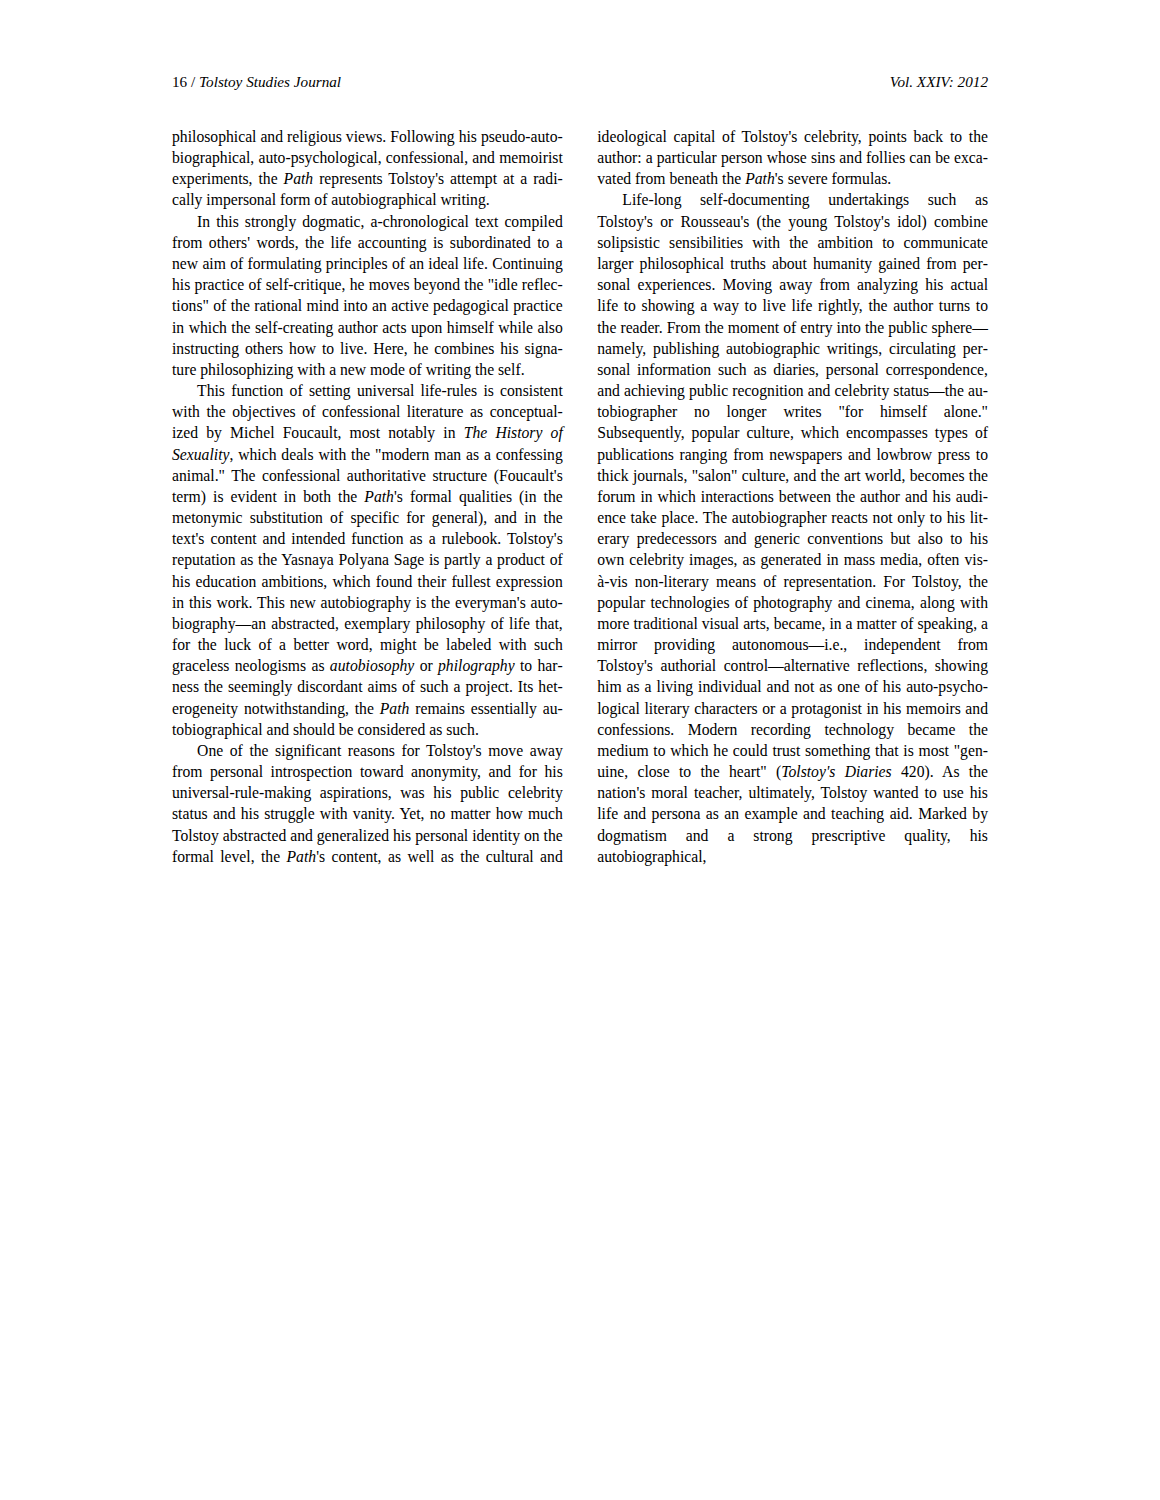16 / Tolstoy Studies Journal Vol. XXIV: 2012
philosophical and religious views. Following his pseudo-autobiographical, auto-psychological, confessional, and memoirist experiments, the Path represents Tolstoy's attempt at a radically impersonal form of autobiographical writing.
In this strongly dogmatic, a-chronological text compiled from others' words, the life accounting is subordinated to a new aim of formulating principles of an ideal life. Continuing his practice of self-critique, he moves beyond the "idle reflections" of the rational mind into an active pedagogical practice in which the self-creating author acts upon himself while also instructing others how to live. Here, he combines his signature philosophizing with a new mode of writing the self.
This function of setting universal life-rules is consistent with the objectives of confessional literature as conceptualized by Michel Foucault, most notably in The History of Sexuality, which deals with the "modern man as a confessing animal." The confessional authoritative structure (Foucault's term) is evident in both the Path's formal qualities (in the metonymic substitution of specific for general), and in the text's content and intended function as a rulebook. Tolstoy's reputation as the Yasnaya Polyana Sage is partly a product of his education ambitions, which found their fullest expression in this work. This new autobiography is the everyman's autobiography—an abstracted, exemplary philosophy of life that, for the luck of a better word, might be labeled with such graceless neologisms as autobiosophy or philography to harness the seemingly discordant aims of such a project. Its heterogeneity notwithstanding, the Path remains essentially autobiographical and should be considered as such.
One of the significant reasons for Tolstoy's move away from personal introspection toward anonymity, and for his universal-rule-making aspirations, was his public celebrity status and his struggle with vanity. Yet, no matter how much Tolstoy abstracted and generalized his personal identity on the formal level, the Path's content, as well as the cultural and ideological capital of Tolstoy's celebrity, points back to the author: a particular person whose sins and follies can be excavated from beneath the Path's severe formulas.
Life-long self-documenting undertakings such as Tolstoy's or Rousseau's (the young Tolstoy's idol) combine solipsistic sensibilities with the ambition to communicate larger philosophical truths about humanity gained from personal experiences. Moving away from analyzing his actual life to showing a way to live life rightly, the author turns to the reader. From the moment of entry into the public sphere—namely, publishing autobiographic writings, circulating personal information such as diaries, personal correspondence, and achieving public recognition and celebrity status—the autobiographer no longer writes "for himself alone." Subsequently, popular culture, which encompasses types of publications ranging from newspapers and lowbrow press to thick journals, "salon" culture, and the art world, becomes the forum in which interactions between the author and his audience take place. The autobiographer reacts not only to his literary predecessors and generic conventions but also to his own celebrity images, as generated in mass media, often vis-à-vis non-literary means of representation. For Tolstoy, the popular technologies of photography and cinema, along with more traditional visual arts, became, in a matter of speaking, a mirror providing autonomous—i.e., independent from Tolstoy's authorial control—alternative reflections, showing him as a living individual and not as one of his auto-psychological literary characters or a protagonist in his memoirs and confessions. Modern recording technology became the medium to which he could trust something that is most "genuine, close to the heart" (Tolstoy's Diaries 420). As the nation's moral teacher, ultimately, Tolstoy wanted to use his life and persona as an example and teaching aid. Marked by dogmatism and a strong prescriptive quality, his autobiographical,